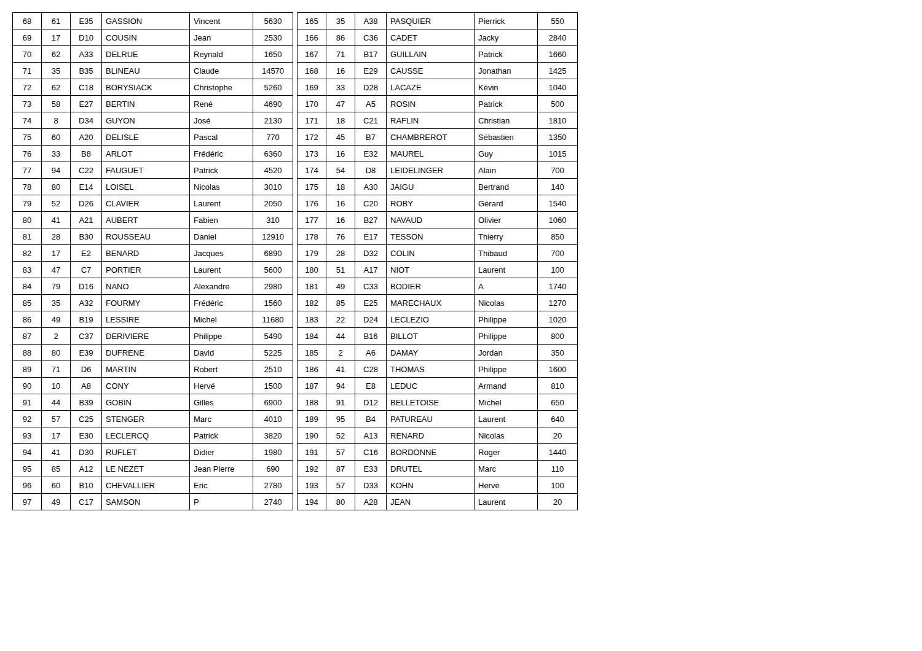| 68 | 61 | E35 | GASSION | Vincent | 5630 |
| 69 | 17 | D10 | COUSIN | Jean | 2530 |
| 70 | 62 | A33 | DELRUE | Reynald | 1650 |
| 71 | 35 | B35 | BLINEAU | Claude | 14570 |
| 72 | 62 | C18 | BORYSIACK | Christophe | 5260 |
| 73 | 58 | E27 | BERTIN | René | 4690 |
| 74 | 8 | D34 | GUYON | José | 2130 |
| 75 | 60 | A20 | DELISLE | Pascal | 770 |
| 76 | 33 | B8 | ARLOT | Frédéric | 6360 |
| 77 | 94 | C22 | FAUGUET | Patrick | 4520 |
| 78 | 80 | E14 | LOISEL | Nicolas | 3010 |
| 79 | 52 | D26 | CLAVIER | Laurent | 2050 |
| 80 | 41 | A21 | AUBERT | Fabien | 310 |
| 81 | 28 | B30 | ROUSSEAU | Daniel | 12910 |
| 82 | 17 | E2 | BENARD | Jacques | 6890 |
| 83 | 47 | C7 | PORTIER | Laurent | 5600 |
| 84 | 79 | D16 | NANO | Alexandre | 2980 |
| 85 | 35 | A32 | FOURMY | Frédéric | 1560 |
| 86 | 49 | B19 | LESSIRE | Michel | 11680 |
| 87 | 2 | C37 | DERIVIERE | Philippe | 5490 |
| 88 | 80 | E39 | DUFRENE | David | 5225 |
| 89 | 71 | D6 | MARTIN | Robert | 2510 |
| 90 | 10 | A8 | CONY | Hervé | 1500 |
| 91 | 44 | B39 | GOBIN | Gilles | 6900 |
| 92 | 57 | C25 | STENGER | Marc | 4010 |
| 93 | 17 | E30 | LECLERCQ | Patrick | 3820 |
| 94 | 41 | D30 | RUFLET | Didier | 1980 |
| 95 | 85 | A12 | LE NEZET | Jean Pierre | 690 |
| 96 | 60 | B10 | CHEVALLIER | Eric | 2780 |
| 97 | 49 | C17 | SAMSON | P | 2740 |
| 165 | 35 | A38 | PASQUIER | Pierrick | 550 |
| 166 | 86 | C36 | CADET | Jacky | 2840 |
| 167 | 71 | B17 | GUILLAIN | Patrick | 1660 |
| 168 | 16 | E29 | CAUSSE | Jonathan | 1425 |
| 169 | 33 | D28 | LACAZE | Kévin | 1040 |
| 170 | 47 | A5 | ROSIN | Patrick | 500 |
| 171 | 18 | C21 | RAFLIN | Christian | 1810 |
| 172 | 45 | B7 | CHAMBREROT | Sébastien | 1350 |
| 173 | 16 | E32 | MAUREL | Guy | 1015 |
| 174 | 54 | D8 | LEIDELINGER | Alain | 700 |
| 175 | 18 | A30 | JAIGU | Bertrand | 140 |
| 176 | 16 | C20 | ROBY | Gérard | 1540 |
| 177 | 16 | B27 | NAVAUD | Olivier | 1060 |
| 178 | 76 | E17 | TESSON | Thierry | 850 |
| 179 | 28 | D32 | COLIN | Thibaud | 700 |
| 180 | 51 | A17 | NIOT | Laurent | 100 |
| 181 | 49 | C33 | BODIER | A | 1740 |
| 182 | 85 | E25 | MARECHAUX | Nicolas | 1270 |
| 183 | 22 | D24 | LECLEZIO | Philippe | 1020 |
| 184 | 44 | B16 | BILLOT | Philippe | 800 |
| 185 | 2 | A6 | DAMAY | Jordan | 350 |
| 186 | 41 | C28 | THOMAS | Philippe | 1600 |
| 187 | 94 | E8 | LEDUC | Armand | 810 |
| 188 | 91 | D12 | BELLETOISE | Michel | 650 |
| 189 | 95 | B4 | PATUREAU | Laurent | 640 |
| 190 | 52 | A13 | RENARD | Nicolas | 20 |
| 191 | 57 | C16 | BORDONNE | Roger | 1440 |
| 192 | 87 | E33 | DRUTEL | Marc | 110 |
| 193 | 57 | D33 | KOHN | Hervé | 100 |
| 194 | 80 | A28 | JEAN | Laurent | 20 |